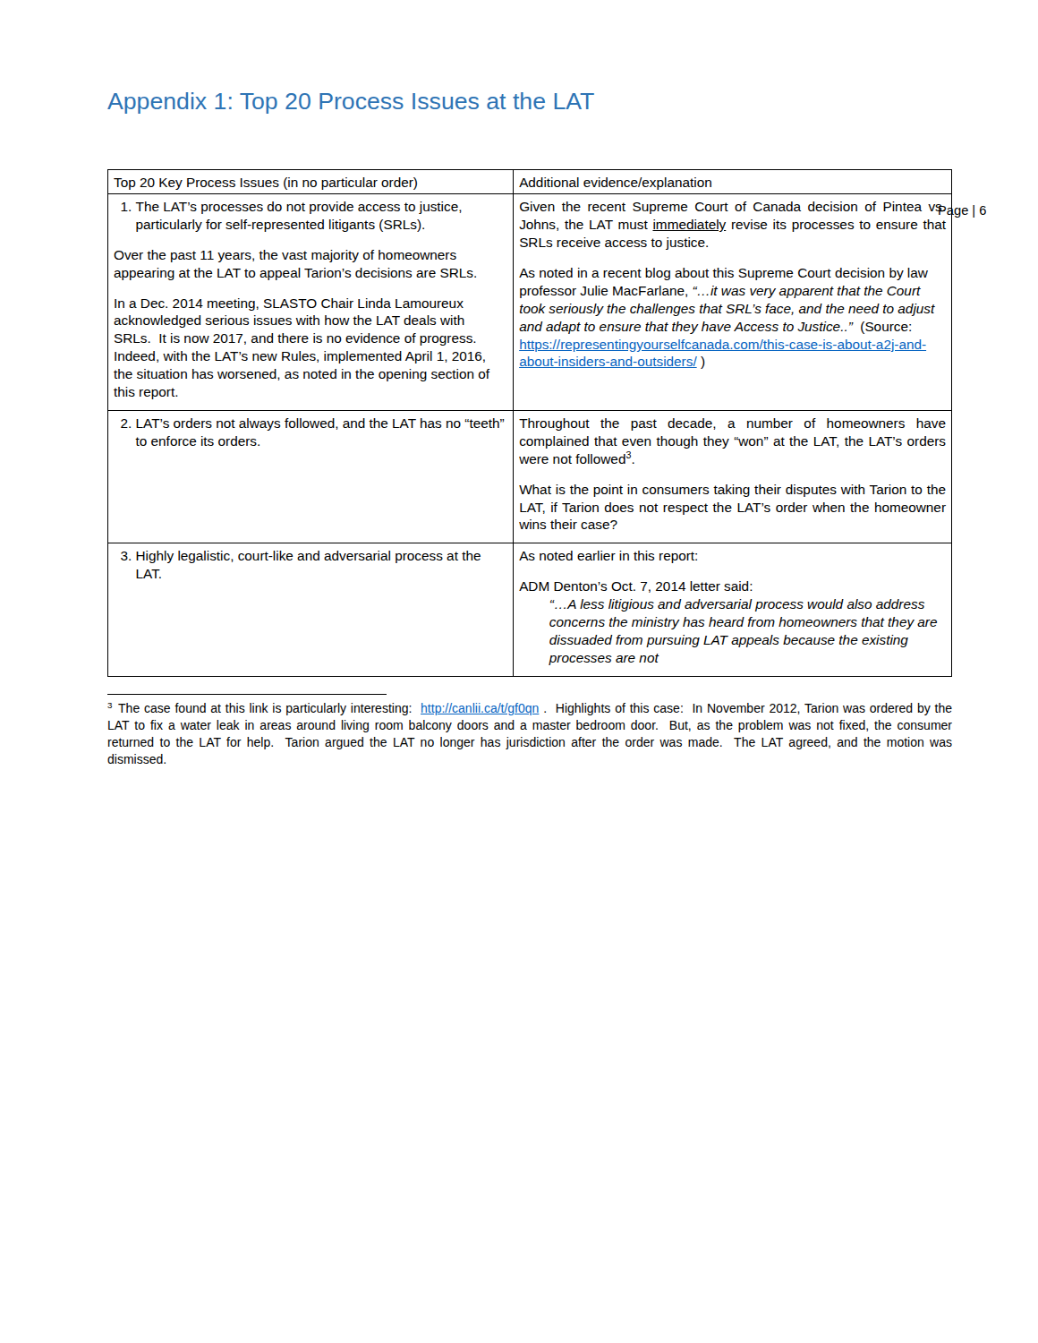Appendix 1: Top 20 Process Issues at the LAT
Page | 6
| Top 20 Key Process Issues (in no particular order) | Additional evidence/explanation |
| The LAT’s processes do not provide access to justice, particularly for self-represented litigants (SRLs). Over the past 11 years, the vast majority of homeowners appearing at the LAT to appeal Tarion’s decisions are SRLs. In a Dec. 2014 meeting, SLASTO Chair Linda Lamoureux acknowledged serious issues with how the LAT deals with SRLs. It is now 2017, and there is no evidence of progress. Indeed, with the LAT’s new Rules, implemented April 1, 2016, the situation has worsened, as noted in the opening section of this report. | Given the recent Supreme Court of Canada decision of Pintea vs. Johns, the LAT must immediately revise its processes to ensure that SRLs receive access to justice. As noted in a recent blog about this Supreme Court decision by law professor Julie MacFarlane, “…it was very apparent that the Court took seriously the challenges that SRL’s face, and the need to adjust and adapt to ensure that they have Access to Justice..” (Source: https://representingyourselfcanada.com/this-case-is-about-a2j-and-about-insiders-and-outsiders/ ) |
| LAT’s orders not always followed, and the LAT has no “teeth” to enforce its orders. | Throughout the past decade, a number of homeowners have complained that even though they “won” at the LAT, the LAT’s orders were not followed 3 . What is the point in consumers taking their disputes with Tarion to the LAT, if Tarion does not respect the LAT’s order when the homeowner wins their case? |
| Highly legalistic, court-like and adversarial process at the LAT. | As noted earlier in this report: ADM Denton’s Oct. 7, 2014 letter said: “…A less litigious and adversarial process would also address concerns the ministry has heard from homeowners that they are dissuaded from pursuing LAT appeals because the existing processes are not |
3 The case found at this link is particularly interesting: http://canlii.ca/t/gf0qn . Highlights of this case: In November 2012, Tarion was ordered by the LAT to fix a water leak in areas around living room balcony doors and a master bedroom door. But, as the problem was not fixed, the consumer returned to the LAT for help. Tarion argued the LAT no longer has jurisdiction after the order was made. The LAT agreed, and the motion was dismissed.